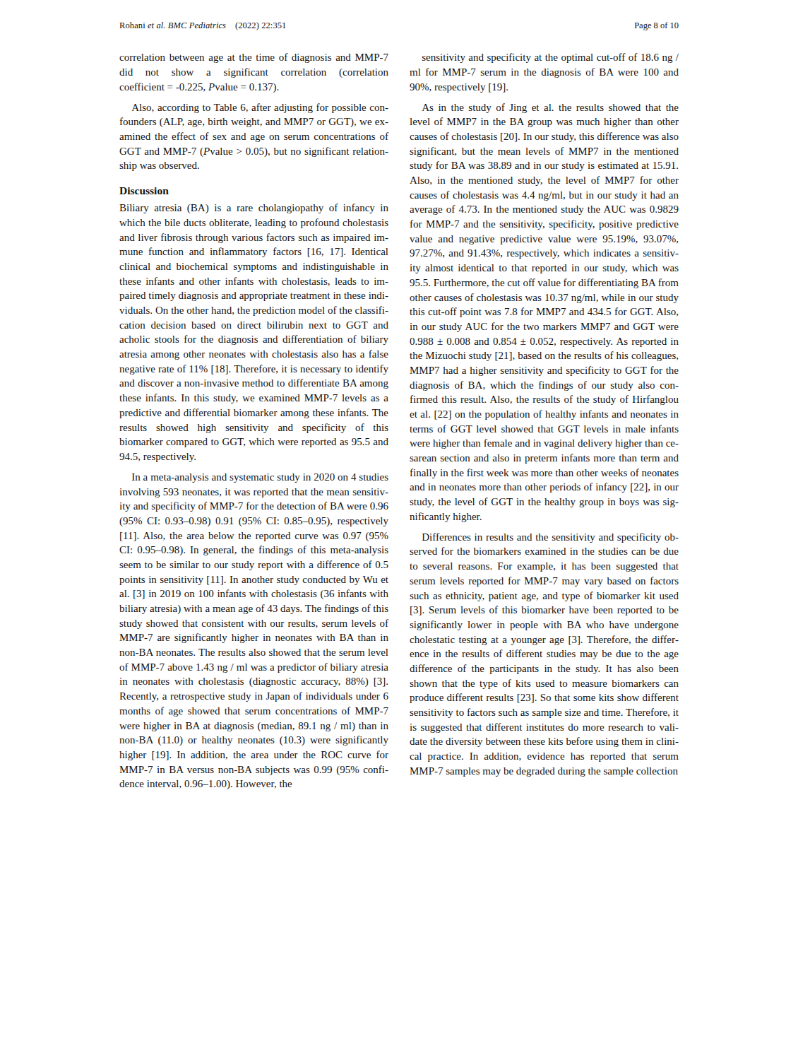Rohani et al. BMC Pediatrics (2022) 22:351
Page 8 of 10
correlation between age at the time of diagnosis and MMP-7 did not show a significant correlation (correlation coefficient = -0.225, Pvalue = 0.137).
Also, according to Table 6, after adjusting for possible confounders (ALP, age, birth weight, and MMP7 or GGT), we examined the effect of sex and age on serum concentrations of GGT and MMP-7 (Pvalue > 0.05), but no significant relationship was observed.
Discussion
Biliary atresia (BA) is a rare cholangiopathy of infancy in which the bile ducts obliterate, leading to profound cholestasis and liver fibrosis through various factors such as impaired immune function and inflammatory factors [16, 17]. Identical clinical and biochemical symptoms and indistinguishable in these infants and other infants with cholestasis, leads to impaired timely diagnosis and appropriate treatment in these individuals. On the other hand, the prediction model of the classification decision based on direct bilirubin next to GGT and acholic stools for the diagnosis and differentiation of biliary atresia among other neonates with cholestasis also has a false negative rate of 11% [18]. Therefore, it is necessary to identify and discover a non-invasive method to differentiate BA among these infants. In this study, we examined MMP-7 levels as a predictive and differential biomarker among these infants. The results showed high sensitivity and specificity of this biomarker compared to GGT, which were reported as 95.5 and 94.5, respectively.
In a meta-analysis and systematic study in 2020 on 4 studies involving 593 neonates, it was reported that the mean sensitivity and specificity of MMP-7 for the detection of BA were 0.96 (95% CI: 0.93–0.98) 0.91 (95% CI: 0.85–0.95), respectively [11]. Also, the area below the reported curve was 0.97 (95% CI: 0.95–0.98). In general, the findings of this meta-analysis seem to be similar to our study report with a difference of 0.5 points in sensitivity [11]. In another study conducted by Wu et al. [3] in 2019 on 100 infants with cholestasis (36 infants with biliary atresia) with a mean age of 43 days. The findings of this study showed that consistent with our results, serum levels of MMP-7 are significantly higher in neonates with BA than in non-BA neonates. The results also showed that the serum level of MMP-7 above 1.43 ng / ml was a predictor of biliary atresia in neonates with cholestasis (diagnostic accuracy, 88%) [3]. Recently, a retrospective study in Japan of individuals under 6 months of age showed that serum concentrations of MMP-7 were higher in BA at diagnosis (median, 89.1 ng / ml) than in non-BA (11.0) or healthy neonates (10.3) were significantly higher [19]. In addition, the area under the ROC curve for MMP-7 in BA versus non-BA subjects was 0.99 (95% confidence interval, 0.96–1.00). However, the
sensitivity and specificity at the optimal cut-off of 18.6 ng / ml for MMP-7 serum in the diagnosis of BA were 100 and 90%, respectively [19].
As in the study of Jing et al. the results showed that the level of MMP7 in the BA group was much higher than other causes of cholestasis [20]. In our study, this difference was also significant, but the mean levels of MMP7 in the mentioned study for BA was 38.89 and in our study is estimated at 15.91. Also, in the mentioned study, the level of MMP7 for other causes of cholestasis was 4.4 ng/ml, but in our study it had an average of 4.73. In the mentioned study the AUC was 0.9829 for MMP-7 and the sensitivity, specificity, positive predictive value and negative predictive value were 95.19%, 93.07%, 97.27%, and 91.43%, respectively, which indicates a sensitivity almost identical to that reported in our study, which was 95.5. Furthermore, the cut off value for differentiating BA from other causes of cholestasis was 10.37 ng/ml, while in our study this cut-off point was 7.8 for MMP7 and 434.5 for GGT. Also, in our study AUC for the two markers MMP7 and GGT were 0.988 ± 0.008 and 0.854 ± 0.052, respectively. As reported in the Mizuochi study [21], based on the results of his colleagues, MMP7 had a higher sensitivity and specificity to GGT for the diagnosis of BA, which the findings of our study also confirmed this result. Also, the results of the study of Hirfanglou et al. [22] on the population of healthy infants and neonates in terms of GGT level showed that GGT levels in male infants were higher than female and in vaginal delivery higher than cesarean section and also in preterm infants more than term and finally in the first week was more than other weeks of neonates and in neonates more than other periods of infancy [22], in our study, the level of GGT in the healthy group in boys was significantly higher.
Differences in results and the sensitivity and specificity observed for the biomarkers examined in the studies can be due to several reasons. For example, it has been suggested that serum levels reported for MMP-7 may vary based on factors such as ethnicity, patient age, and type of biomarker kit used [3]. Serum levels of this biomarker have been reported to be significantly lower in people with BA who have undergone cholestatic testing at a younger age [3]. Therefore, the difference in the results of different studies may be due to the age difference of the participants in the study. It has also been shown that the type of kits used to measure biomarkers can produce different results [23]. So that some kits show different sensitivity to factors such as sample size and time. Therefore, it is suggested that different institutes do more research to validate the diversity between these kits before using them in clinical practice. In addition, evidence has reported that serum MMP-7 samples may be degraded during the sample collection